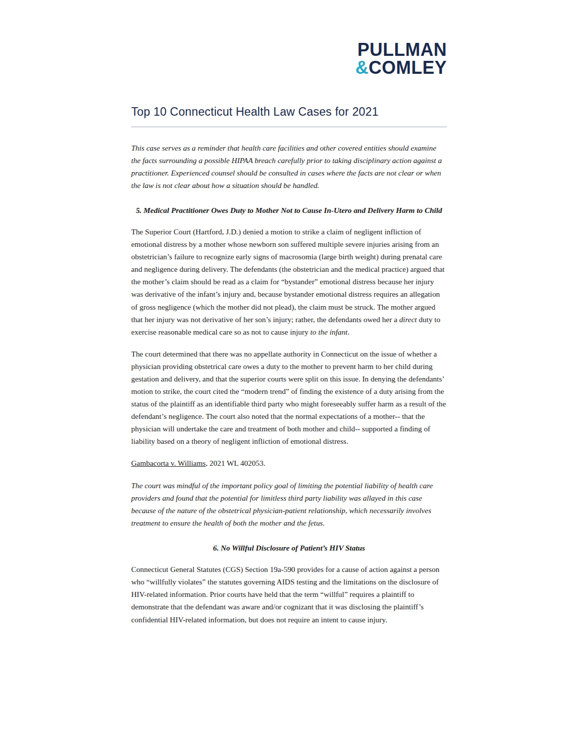PULLMAN &COMLEY
Top 10 Connecticut Health Law Cases for 2021
This case serves as a reminder that health care facilities and other covered entities should examine the facts surrounding a possible HIPAA breach carefully prior to taking disciplinary action against a practitioner. Experienced counsel should be consulted in cases where the facts are not clear or when the law is not clear about how a situation should be handled.
5. Medical Practitioner Owes Duty to Mother Not to Cause In-Utero and Delivery Harm to Child
The Superior Court (Hartford, J.D.) denied a motion to strike a claim of negligent infliction of emotional distress by a mother whose newborn son suffered multiple severe injuries arising from an obstetrician’s failure to recognize early signs of macrosomia (large birth weight) during prenatal care and negligence during delivery. The defendants (the obstetrician and the medical practice) argued that the mother’s claim should be read as a claim for “bystander” emotional distress because her injury was derivative of the infant’s injury and, because bystander emotional distress requires an allegation of gross negligence (which the mother did not plead), the claim must be struck. The mother argued that her injury was not derivative of her son’s injury; rather, the defendants owed her a direct duty to exercise reasonable medical care so as not to cause injury to the infant.
The court determined that there was no appellate authority in Connecticut on the issue of whether a physician providing obstetrical care owes a duty to the mother to prevent harm to her child during gestation and delivery, and that the superior courts were split on this issue. In denying the defendants’ motion to strike, the court cited the “modern trend” of finding the existence of a duty arising from the status of the plaintiff as an identifiable third party who might foreseeably suffer harm as a result of the defendant’s negligence. The court also noted that the normal expectations of a mother-- that the physician will undertake the care and treatment of both mother and child-- supported a finding of liability based on a theory of negligent infliction of emotional distress.
Gambacorta v. Williams, 2021 WL 402053.
The court was mindful of the important policy goal of limiting the potential liability of health care providers and found that the potential for limitless third party liability was allayed in this case because of the nature of the obstetrical physician-patient relationship, which necessarily involves treatment to ensure the health of both the mother and the fetus.
6. No Willful Disclosure of Patient’s HIV Status
Connecticut General Statutes (CGS) Section 19a-590 provides for a cause of action against a person who “willfully violates” the statutes governing AIDS testing and the limitations on the disclosure of HIV-related information. Prior courts have held that the term “willful” requires a plaintiff to demonstrate that the defendant was aware and/or cognizant that it was disclosing the plaintiff’s confidential HIV-related information, but does not require an intent to cause injury.